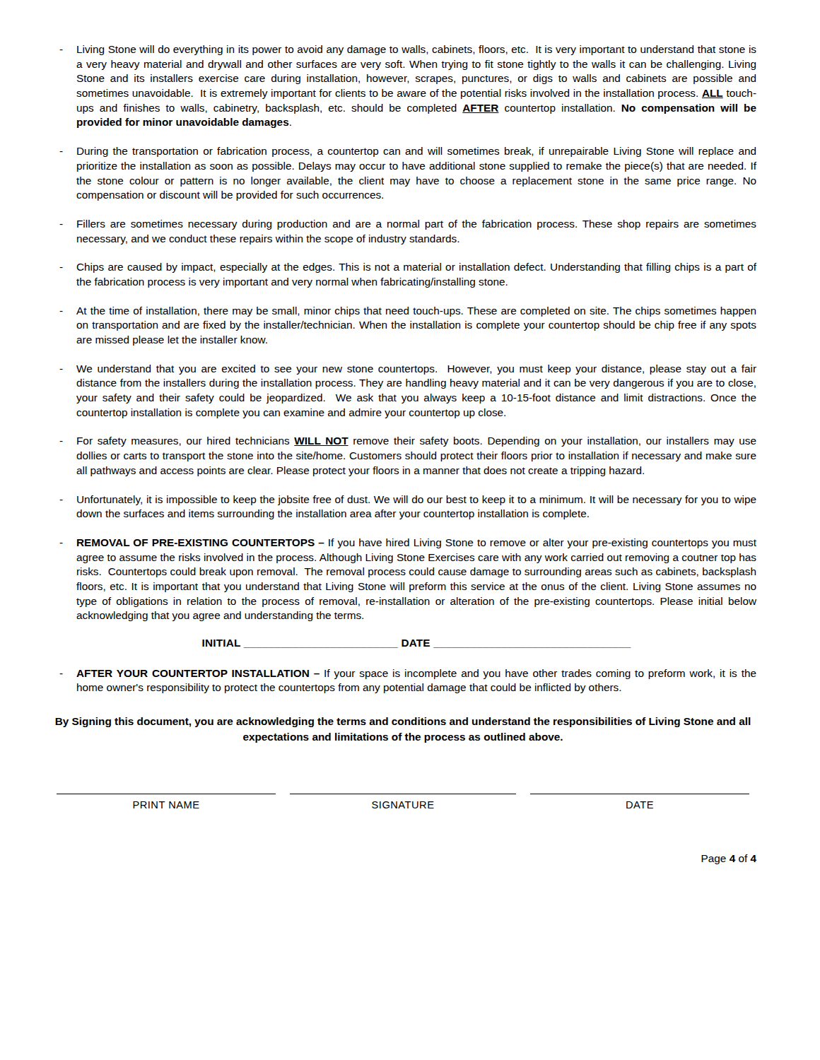Living Stone will do everything in its power to avoid any damage to walls, cabinets, floors, etc. It is very important to understand that stone is a very heavy material and drywall and other surfaces are very soft. When trying to fit stone tightly to the walls it can be challenging. Living Stone and its installers exercise care during installation, however, scrapes, punctures, or digs to walls and cabinets are possible and sometimes unavoidable. It is extremely important for clients to be aware of the potential risks involved in the installation process. ALL touch-ups and finishes to walls, cabinetry, backsplash, etc. should be completed AFTER countertop installation. No compensation will be provided for minor unavoidable damages.
During the transportation or fabrication process, a countertop can and will sometimes break, if unrepairable Living Stone will replace and prioritize the installation as soon as possible. Delays may occur to have additional stone supplied to remake the piece(s) that are needed. If the stone colour or pattern is no longer available, the client may have to choose a replacement stone in the same price range. No compensation or discount will be provided for such occurrences.
Fillers are sometimes necessary during production and are a normal part of the fabrication process. These shop repairs are sometimes necessary, and we conduct these repairs within the scope of industry standards.
Chips are caused by impact, especially at the edges. This is not a material or installation defect. Understanding that filling chips is a part of the fabrication process is very important and very normal when fabricating/installing stone.
At the time of installation, there may be small, minor chips that need touch-ups. These are completed on site. The chips sometimes happen on transportation and are fixed by the installer/technician. When the installation is complete your countertop should be chip free if any spots are missed please let the installer know.
We understand that you are excited to see your new stone countertops. However, you must keep your distance, please stay out a fair distance from the installers during the installation process. They are handling heavy material and it can be very dangerous if you are to close, your safety and their safety could be jeopardized. We ask that you always keep a 10-15-foot distance and limit distractions. Once the countertop installation is complete you can examine and admire your countertop up close.
For safety measures, our hired technicians WILL NOT remove their safety boots. Depending on your installation, our installers may use dollies or carts to transport the stone into the site/home. Customers should protect their floors prior to installation if necessary and make sure all pathways and access points are clear. Please protect your floors in a manner that does not create a tripping hazard.
Unfortunately, it is impossible to keep the jobsite free of dust. We will do our best to keep it to a minimum. It will be necessary for you to wipe down the surfaces and items surrounding the installation area after your countertop installation is complete.
REMOVAL OF PRE-EXISTING COUNTERTOPS – If you have hired Living Stone to remove or alter your pre-existing countertops you must agree to assume the risks involved in the process. Although Living Stone Exercises care with any work carried out removing a coutner top has risks. Countertops could break upon removal. The removal process could cause damage to surrounding areas such as cabinets, backsplash floors, etc. It is important that you understand that Living Stone will preform this service at the onus of the client. Living Stone assumes no type of obligations in relation to the process of removal, re-installation or alteration of the pre-existing countertops. Please initial below acknowledging that you agree and understanding the terms.
INITIAL _________________________ DATE ________________________________
AFTER YOUR COUNTERTOP INSTALLATION – If your space is incomplete and you have other trades coming to preform work, it is the home owner's responsibility to protect the countertops from any potential damage that could be inflicted by others.
By Signing this document, you are acknowledging the terms and conditions and understand the responsibilities of Living Stone and all expectations and limitations of the process as outlined above.
| PRINT NAME | SIGNATURE | DATE |
Page 4 of 4